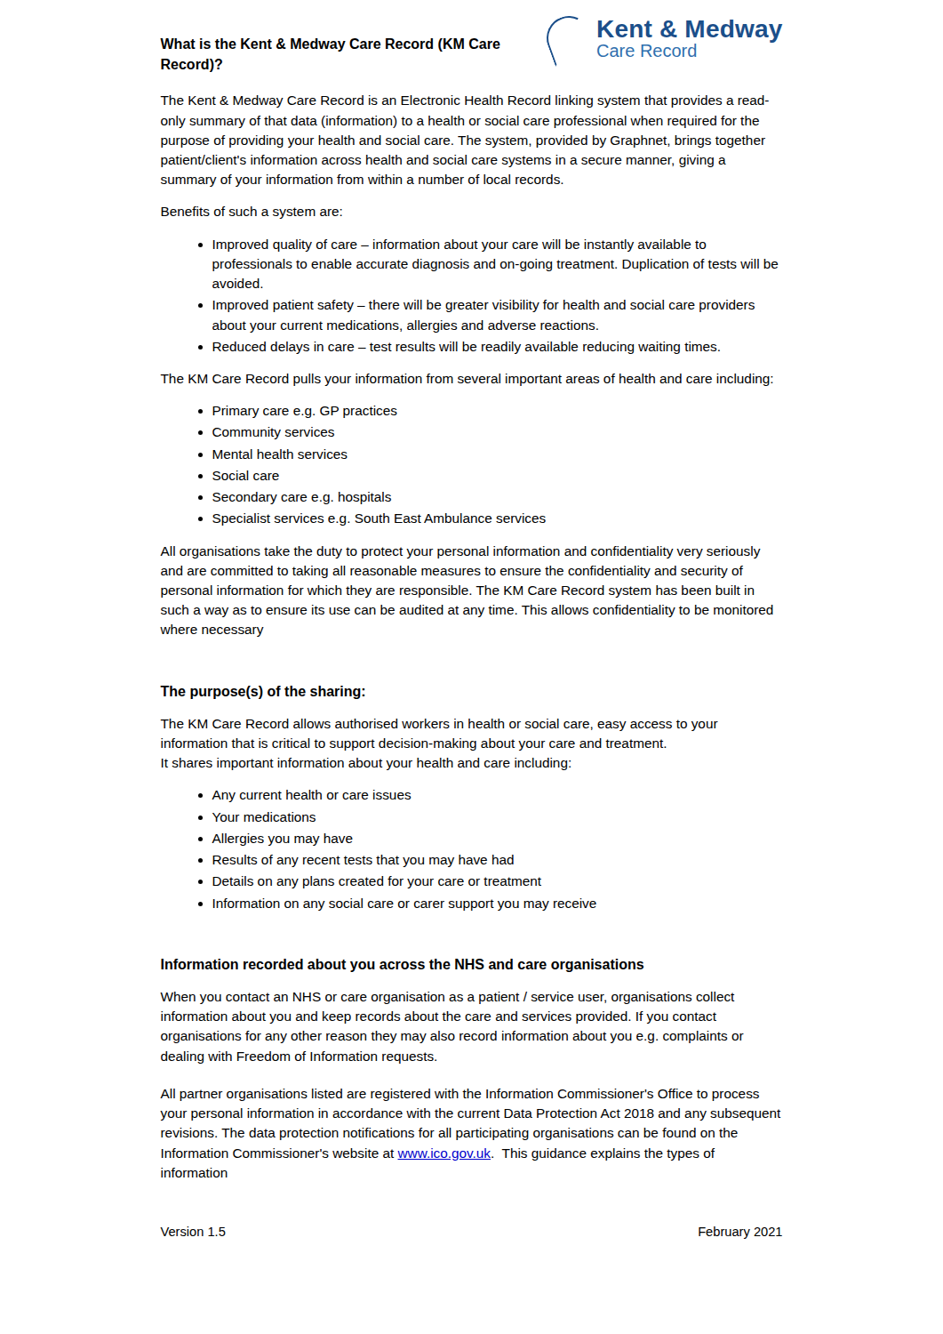Kent & Medway
Care Record
What is the Kent & Medway Care Record (KM Care Record)?
The Kent & Medway Care Record is an Electronic Health Record linking system that provides a read-only summary of that data (information) to a health or social care professional when required for the purpose of providing your health and social care. The system, provided by Graphnet, brings together patient/client's information across health and social care systems in a secure manner, giving a summary of your information from within a number of local records.
Benefits of such a system are:
Improved quality of care – information about your care will be instantly available to professionals to enable accurate diagnosis and on-going treatment. Duplication of tests will be avoided.
Improved patient safety – there will be greater visibility for health and social care providers about your current medications, allergies and adverse reactions.
Reduced delays in care – test results will be readily available reducing waiting times.
The KM Care Record pulls your information from several important areas of health and care including:
Primary care e.g. GP practices
Community services
Mental health services
Social care
Secondary care e.g. hospitals
Specialist services e.g. South East Ambulance services
All organisations take the duty to protect your personal information and confidentiality very seriously and are committed to taking all reasonable measures to ensure the confidentiality and security of personal information for which they are responsible. The KM Care Record system has been built in such a way as to ensure its use can be audited at any time. This allows confidentiality to be monitored where necessary
The purpose(s) of the sharing:
The KM Care Record allows authorised workers in health or social care, easy access to your information that is critical to support decision-making about your care and treatment.
It shares important information about your health and care including:
Any current health or care issues
Your medications
Allergies you may have
Results of any recent tests that you may have had
Details on any plans created for your care or treatment
Information on any social care or carer support you may receive
Information recorded about you across the NHS and care organisations
When you contact an NHS or care organisation as a patient / service user, organisations collect information about you and keep records about the care and services provided. If you contact organisations for any other reason they may also record information about you e.g. complaints or dealing with Freedom of Information requests.
All partner organisations listed are registered with the Information Commissioner's Office to process your personal information in accordance with the current Data Protection Act 2018 and any subsequent revisions. The data protection notifications for all participating organisations can be found on the Information Commissioner's website at www.ico.gov.uk. This guidance explains the types of information
Version 1.5 February 2021